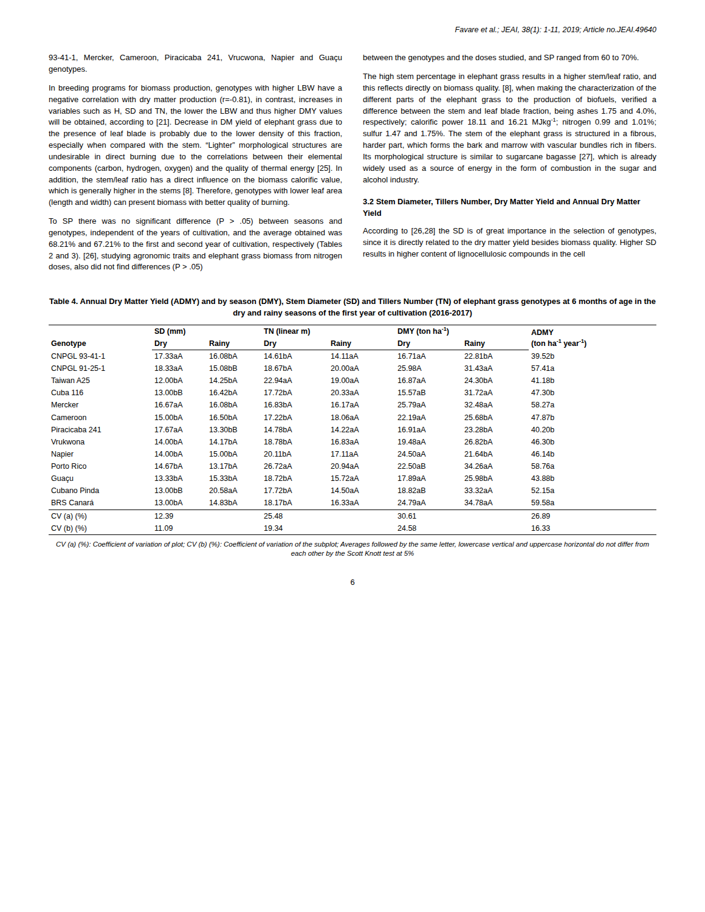Favare et al.; JEAI, 38(1): 1-11, 2019; Article no.JEAI.49640
93-41-1, Mercker, Cameroon, Piracicaba 241, Vrucwona, Napier and Guaçu genotypes.
In breeding programs for biomass production, genotypes with higher LBW have a negative correlation with dry matter production (r=-0.81), in contrast, increases in variables such as H, SD and TN, the lower the LBW and thus higher DMY values will be obtained, according to [21]. Decrease in DM yield of elephant grass due to the presence of leaf blade is probably due to the lower density of this fraction, especially when compared with the stem. “Lighter” morphological structures are undesirable in direct burning due to the correlations between their elemental components (carbon, hydrogen, oxygen) and the quality of thermal energy [25]. In addition, the stem/leaf ratio has a direct influence on the biomass calorific value, which is generally higher in the stems [8]. Therefore, genotypes with lower leaf area (length and width) can present biomass with better quality of burning.
To SP there was no significant difference (P > .05) between seasons and genotypes, independent of the years of cultivation, and the average obtained was 68.21% and 67.21% to the first and second year of cultivation, respectively (Tables 2 and 3). [26], studying agronomic traits and elephant grass biomass from nitrogen doses, also did not find differences (P > .05)
between the genotypes and the doses studied, and SP ranged from 60 to 70%.
The high stem percentage in elephant grass results in a higher stem/leaf ratio, and this reflects directly on biomass quality. [8], when making the characterization of the different parts of the elephant grass to the production of biofuels, verified a difference between the stem and leaf blade fraction, being ashes 1.75 and 4.0%, respectively; calorific power 18.11 and 16.21 MJkg-1; nitrogen 0.99 and 1.01%; sulfur 1.47 and 1.75%. The stem of the elephant grass is structured in a fibrous, harder part, which forms the bark and marrow with vascular bundles rich in fibers. Its morphological structure is similar to sugarcane bagasse [27], which is already widely used as a source of energy in the form of combustion in the sugar and alcohol industry.
3.2 Stem Diameter, Tillers Number, Dry Matter Yield and Annual Dry Matter Yield
According to [26,28] the SD is of great importance in the selection of genotypes, since it is directly related to the dry matter yield besides biomass quality. Higher SD results in higher content of lignocellulosic compounds in the cell
Table 4. Annual Dry Matter Yield (ADMY) and by season (DMY), Stem Diameter (SD) and Tillers Number (TN) of elephant grass genotypes at 6 months of age in the dry and rainy seasons of the first year of cultivation (2016-2017)
| Genotype | SD (mm) | TN (linear m) | DMY (ton ha -1 ) | ADMY (ton ha -1 year -1 ) |
| --- | --- | --- | --- | --- |
| Dry | Rainy | Dry | Rainy | Dry | Rainy |
| CNPGL 93-41-1 | 17.33aA | 16.08bA | 14.61bA | 14.11aA | 16.71aA | 22.81bA | 39.52b |
| CNPGL 91-25-1 | 18.33aA | 15.08bB | 18.67bA | 20.00aA | 25.98A | 31.43aA | 57.41a |
| Taiwan A25 | 12.00bA | 14.25bA | 22.94aA | 19.00aA | 16.87aA | 24.30bA | 41.18b |
| Cuba 116 | 13.00bB | 16.42bA | 17.72bA | 20.33aA | 15.57aB | 31.72aA | 47.30b |
| Mercker | 16.67aA | 16.08bA | 16.83bA | 16.17aA | 25.79aA | 32.48aA | 58.27a |
| Cameroon | 15.00bA | 16.50bA | 17.22bA | 18.06aA | 22.19aA | 25.68bA | 47.87b |
| Piracicaba 241 | 17.67aA | 13.30bB | 14.78bA | 14.22aA | 16.91aA | 23.28bA | 40.20b |
| Vrukwona | 14.00bA | 14.17bA | 18.78bA | 16.83aA | 19.48aA | 26.82bA | 46.30b |
| Napier | 14.00bA | 15.00bA | 20.11bA | 17.11aA | 24.50aA | 21.64bA | 46.14b |
| Porto Rico | 14.67bA | 13.17bA | 26.72aA | 20.94aA | 22.50aB | 34.26aA | 58.76a |
| Guaçu | 13.33bA | 15.33bA | 18.72bA | 15.72aA | 17.89aA | 25.98bA | 43.88b |
| Cubano Pinda | 13.00bB | 20.58aA | 17.72bA | 14.50aA | 18.82aB | 33.32aA | 52.15a |
| BRS Canará | 13.00bA | 14.83bA | 18.17bA | 16.33aA | 24.79aA | 34.78aA | 59.58a |
| CV (a) (%) | 12.39 | 25.48 | 30.61 | 26.89 |
| CV (b) (%) | 11.09 | 19.34 | 24.58 | 16.33 |
CV (a) (%): Coefficient of variation of plot; CV (b) (%): Coefficient of variation of the subplot; Averages followed by the same letter, lowercase vertical and uppercase horizontal do not differ from each other by the Scott Knott test at 5%
6